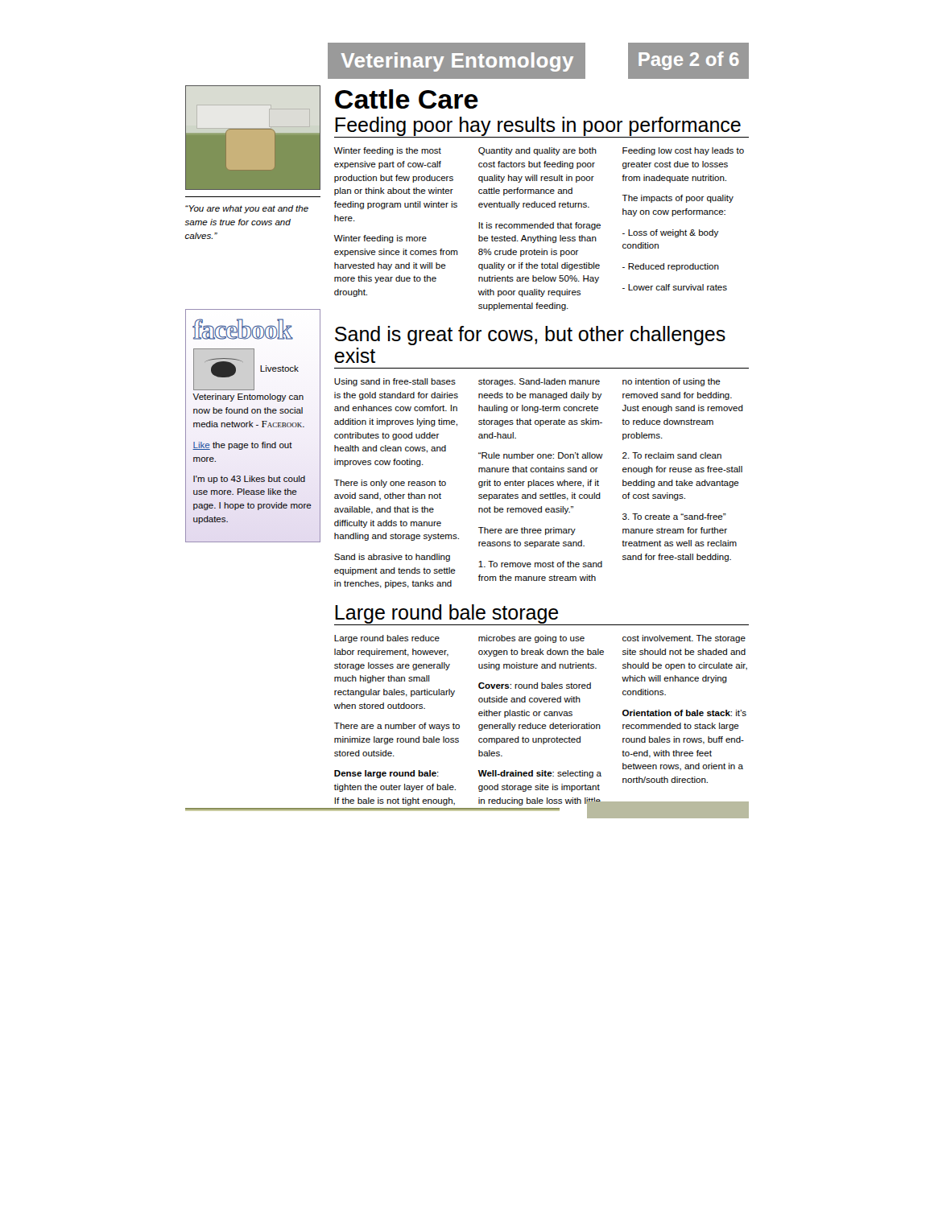Veterinary Entomology
Page 2 of 6
“You are what you eat and the same is true for cows and calves.”
facebook
Livestock Veterinary Entomology can now be found on the social media network - Facebook.
Like the page to find out more.
I'm up to 43 Likes but could use more. Please like the page. I hope to provide more updates.
Cattle Care
Feeding poor hay results in poor performance
Winter feeding is the most expensive part of cow-calf production but few producers plan or think about the winter feeding program until winter is here.
Winter feeding is more expensive since it comes from harvested hay and it will be more this year due to the drought.
Quantity and quality are both cost factors but feeding poor quality hay will result in poor cattle performance and eventually reduced returns.
It is recommended that forage be tested. Anything less than 8% crude protein is poor quality or if the total digestible nutrients are below 50%. Hay with poor quality requires supplemental feeding.
Feeding low cost hay leads to greater cost due to losses from inadequate nutrition.
The impacts of poor quality hay on cow performance:
- Loss of weight & body condition
- Reduced reproduction
- Lower calf survival rates
Sand is great for cows, but other challenges exist
Using sand in free-stall bases is the gold standard for dairies and enhances cow comfort. In addition it improves lying time, contributes to good udder health and clean cows, and improves cow footing.
There is only one reason to avoid sand, other than not available, and that is the difficulty it adds to manure handling and storage systems.
Sand is abrasive to handling equipment and tends to settle in trenches, pipes, tanks and storages. Sand-laden manure needs to be managed daily by hauling or long-term concrete storages that operate as skim-and-haul.
“Rule number one: Don’t allow manure that contains sand or grit to enter places where, if it separates and settles, it could not be removed easily.”
There are three primary reasons to separate sand.
1. To remove most of the sand from the manure stream with no intention of using the removed sand for bedding. Just enough sand is removed to reduce downstream problems.
2. To reclaim sand clean enough for reuse as free-stall bedding and take advantage of cost savings.
3. To create a “sand-free” manure stream for further treatment as well as reclaim sand for free-stall bedding.
Large round bale storage
Large round bales reduce labor requirement, however, storage losses are generally much higher than small rectangular bales, particularly when stored outdoors.
There are a number of ways to minimize large round bale loss stored outside.
Dense large round bale: tighten the outer layer of bale. If the bale is not tight enough, microbes are going to use oxygen to break down the bale using moisture and nutrients.
Covers: round bales stored outside and covered with either plastic or canvas generally reduce deterioration compared to unprotected bales.
Well-drained site: selecting a good storage site is important in reducing bale loss with little cost involvement. The storage site should not be shaded and should be open to circulate air, which will enhance drying conditions.
Orientation of bale stack: it’s recommended to stack large round bales in rows, buff end-to-end, with three feet between rows, and orient in a north/south direction.